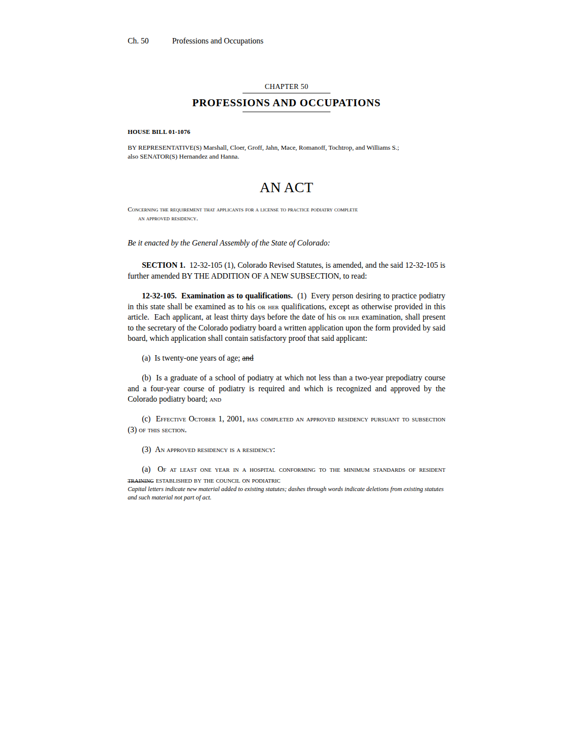Ch. 50
Professions and Occupations
CHAPTER 50
PROFESSIONS AND OCCUPATIONS
HOUSE BILL 01-1076
BY REPRESENTATIVE(S) Marshall, Cloer, Groff, Jahn, Mace, Romanoff, Tochtrop, and Williams S.;
also SENATOR(S) Hernandez and Hanna.
AN ACT
Concerning the requirement that applicants for a license to practice podiatry complete an approved residency.
Be it enacted by the General Assembly of the State of Colorado:
SECTION 1. 12-32-105 (1), Colorado Revised Statutes, is amended, and the said 12-32-105 is further amended BY THE ADDITION OF A NEW SUBSECTION, to read:
12-32-105. Examination as to qualifications. (1) Every person desiring to practice podiatry in this state shall be examined as to his or her qualifications, except as otherwise provided in this article. Each applicant, at least thirty days before the date of his or her examination, shall present to the secretary of the Colorado podiatry board a written application upon the form provided by said board, which application shall contain satisfactory proof that said applicant:
(a) Is twenty-one years of age; and
(b) Is a graduate of a school of podiatry at which not less than a two-year prepodiatry course and a four-year course of podiatry is required and which is recognized and approved by the Colorado podiatry board; and
(c) Effective October 1, 2001, has completed an approved residency pursuant to subsection (3) of this section.
(3) An approved residency is a residency:
(a) Of at least one year in a hospital conforming to the minimum standards of resident training established by the council on podiatric
Capital letters indicate new material added to existing statutes; dashes through words indicate deletions from existing statutes and such material not part of act.